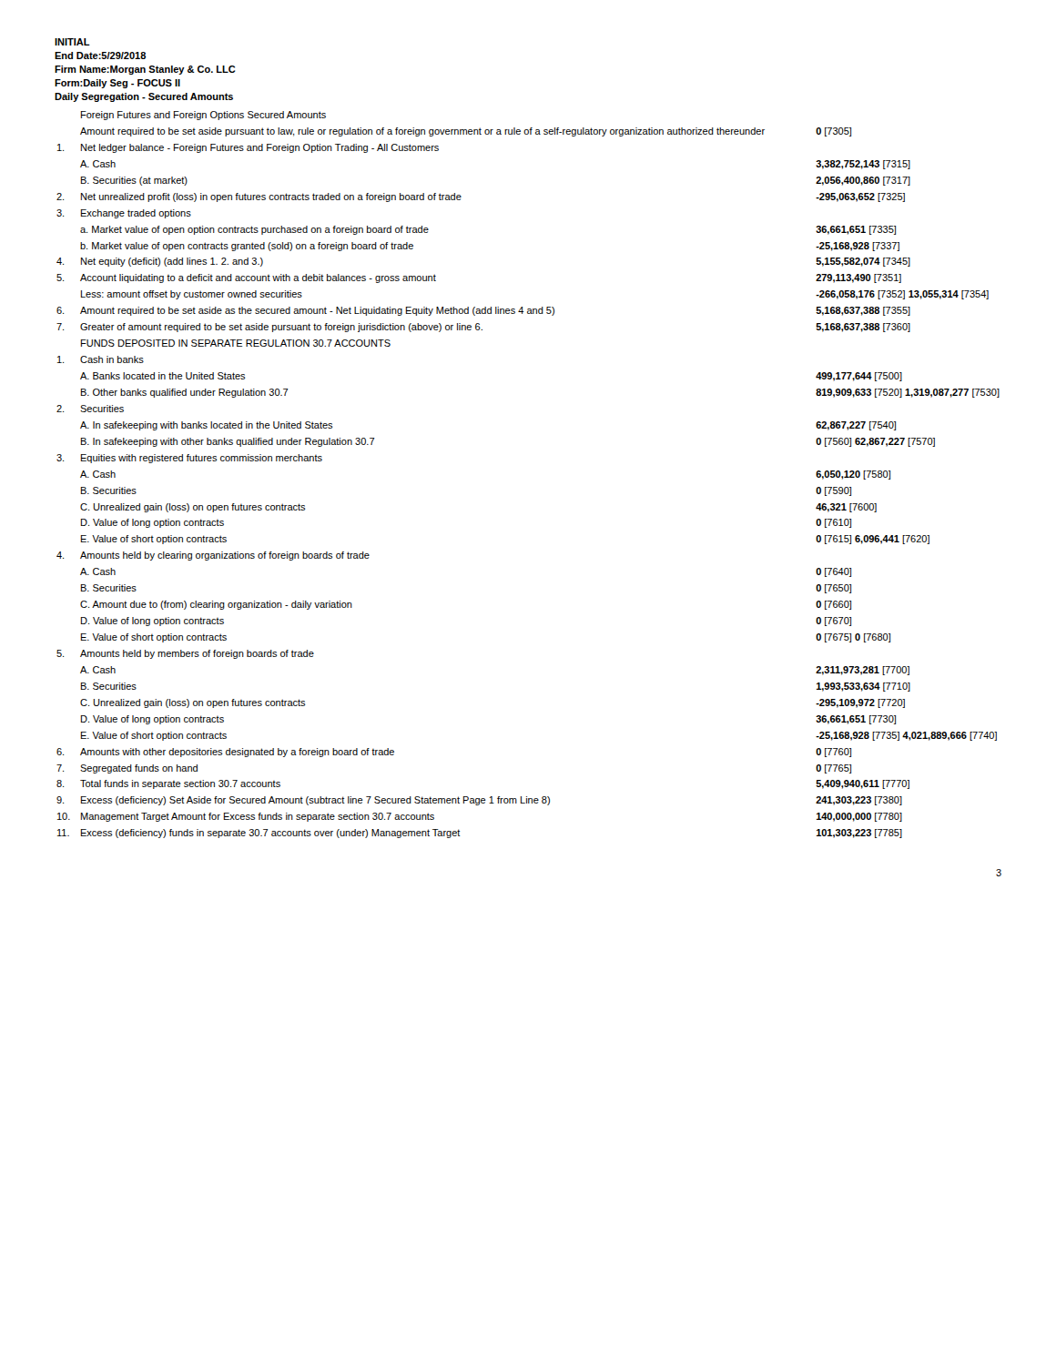INITIAL
End Date:5/29/2018
Firm Name:Morgan Stanley & Co. LLC
Form:Daily Seg - FOCUS II
Daily Segregation - Secured Amounts
| | Foreign Futures and Foreign Options Secured Amounts | |
| | Amount required to be set aside pursuant to law, rule or regulation of a foreign government or a rule of a self-regulatory organization authorized thereunder | 0 [7305] |
| 1. | Net ledger balance - Foreign Futures and Foreign Option Trading - All Customers | |
| | A. Cash | 3,382,752,143 [7315] |
| | B. Securities (at market) | 2,056,400,860 [7317] |
| 2. | Net unrealized profit (loss) in open futures contracts traded on a foreign board of trade | -295,063,652 [7325] |
| 3. | Exchange traded options | |
| | a. Market value of open option contracts purchased on a foreign board of trade | 36,661,651 [7335] |
| | b. Market value of open contracts granted (sold) on a foreign board of trade | -25,168,928 [7337] |
| 4. | Net equity (deficit) (add lines 1. 2. and 3.) | 5,155,582,074 [7345] |
| 5. | Account liquidating to a deficit and account with a debit balances - gross amount | 279,113,490 [7351] |
| | Less: amount offset by customer owned securities | -266,058,176 [7352] 13,055,314 [7354] |
| 6. | Amount required to be set aside as the secured amount - Net Liquidating Equity Method (add lines 4 and 5) | 5,168,637,388 [7355] |
| 7. | Greater of amount required to be set aside pursuant to foreign jurisdiction (above) or line 6. | 5,168,637,388 [7360] |
| | FUNDS DEPOSITED IN SEPARATE REGULATION 30.7 ACCOUNTS | |
| 1. | Cash in banks | |
| | A. Banks located in the United States | 499,177,644 [7500] |
| | B. Other banks qualified under Regulation 30.7 | 819,909,633 [7520] 1,319,087,277 [7530] |
| 2. | Securities | |
| | A. In safekeeping with banks located in the United States | 62,867,227 [7540] |
| | B. In safekeeping with other banks qualified under Regulation 30.7 | 0 [7560] 62,867,227 [7570] |
| 3. | Equities with registered futures commission merchants | |
| | A. Cash | 6,050,120 [7580] |
| | B. Securities | 0 [7590] |
| | C. Unrealized gain (loss) on open futures contracts | 46,321 [7600] |
| | D. Value of long option contracts | 0 [7610] |
| | E. Value of short option contracts | 0 [7615] 6,096,441 [7620] |
| 4. | Amounts held by clearing organizations of foreign boards of trade | |
| | A. Cash | 0 [7640] |
| | B. Securities | 0 [7650] |
| | C. Amount due to (from) clearing organization - daily variation | 0 [7660] |
| | D. Value of long option contracts | 0 [7670] |
| | E. Value of short option contracts | 0 [7675] 0 [7680] |
| 5. | Amounts held by members of foreign boards of trade | |
| | A. Cash | 2,311,973,281 [7700] |
| | B. Securities | 1,993,533,634 [7710] |
| | C. Unrealized gain (loss) on open futures contracts | -295,109,972 [7720] |
| | D. Value of long option contracts | 36,661,651 [7730] |
| | E. Value of short option contracts | -25,168,928 [7735] 4,021,889,666 [7740] |
| 6. | Amounts with other depositories designated by a foreign board of trade | 0 [7760] |
| 7. | Segregated funds on hand | 0 [7765] |
| 8. | Total funds in separate section 30.7 accounts | 5,409,940,611 [7770] |
| 9. | Excess (deficiency) Set Aside for Secured Amount (subtract line 7 Secured Statement Page 1 from Line 8) | 241,303,223 [7380] |
| 10. | Management Target Amount for Excess funds in separate section 30.7 accounts | 140,000,000 [7780] |
| 11. | Excess (deficiency) funds in separate 30.7 accounts over (under) Management Target | 101,303,223 [7785] |
3